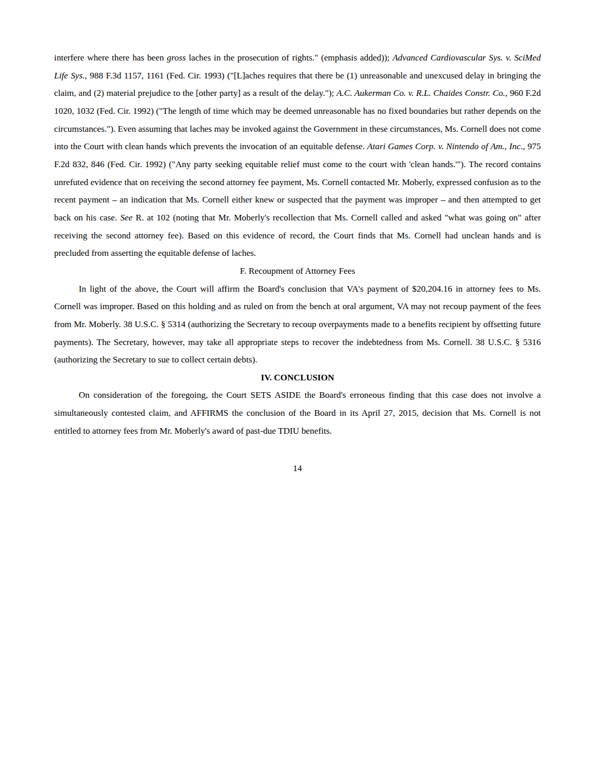interfere where there has been gross laches in the prosecution of rights." (emphasis added)); Advanced Cardiovascular Sys. v. SciMed Life Sys., 988 F.3d 1157, 1161 (Fed. Cir. 1993) ("[L]aches requires that there be (1) unreasonable and unexcused delay in bringing the claim, and (2) material prejudice to the [other party] as a result of the delay."); A.C. Aukerman Co. v. R.L. Chaides Constr. Co., 960 F.2d 1020, 1032 (Fed. Cir. 1992) ("The length of time which may be deemed unreasonable has no fixed boundaries but rather depends on the circumstances."). Even assuming that laches may be invoked against the Government in these circumstances, Ms. Cornell does not come into the Court with clean hands which prevents the invocation of an equitable defense. Atari Games Corp. v. Nintendo of Am., Inc., 975 F.2d 832, 846 (Fed. Cir. 1992) ("Any party seeking equitable relief must come to the court with 'clean hands.'"). The record contains unrefuted evidence that on receiving the second attorney fee payment, Ms. Cornell contacted Mr. Moberly, expressed confusion as to the recent payment – an indication that Ms. Cornell either knew or suspected that the payment was improper – and then attempted to get back on his case. See R. at 102 (noting that Mr. Moberly's recollection that Ms. Cornell called and asked "what was going on" after receiving the second attorney fee). Based on this evidence of record, the Court finds that Ms. Cornell had unclean hands and is precluded from asserting the equitable defense of laches.
F. Recoupment of Attorney Fees
In light of the above, the Court will affirm the Board's conclusion that VA's payment of $20,204.16 in attorney fees to Ms. Cornell was improper. Based on this holding and as ruled on from the bench at oral argument, VA may not recoup payment of the fees from Mr. Moberly. 38 U.S.C. § 5314 (authorizing the Secretary to recoup overpayments made to a benefits recipient by offsetting future payments). The Secretary, however, may take all appropriate steps to recover the indebtedness from Ms. Cornell. 38 U.S.C. § 5316 (authorizing the Secretary to sue to collect certain debts).
IV. CONCLUSION
On consideration of the foregoing, the Court SETS ASIDE the Board's erroneous finding that this case does not involve a simultaneously contested claim, and AFFIRMS the conclusion of the Board in its April 27, 2015, decision that Ms. Cornell is not entitled to attorney fees from Mr. Moberly's award of past-due TDIU benefits.
14